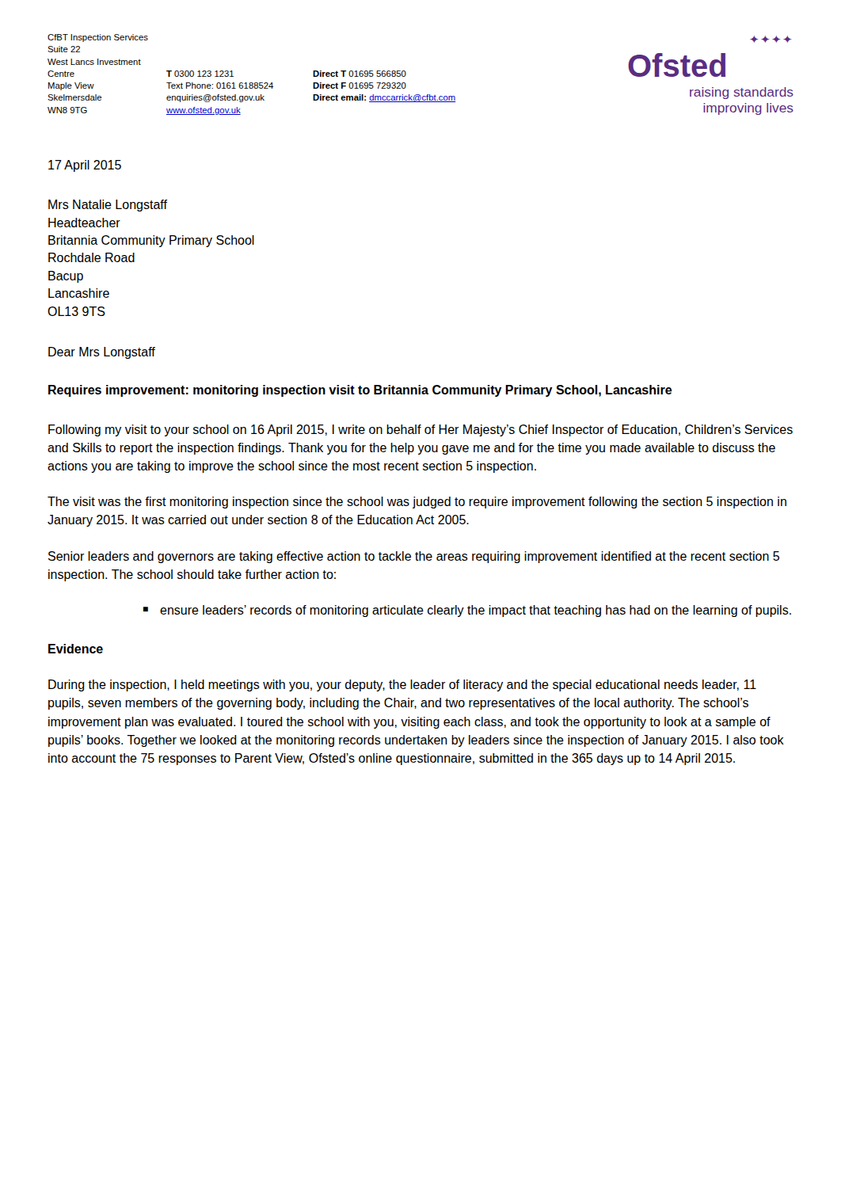CfBT Inspection Services
Suite 22
West Lancs Investment Centre
Maple View
Skelmersdale
WN8 9TG
T 0300 123 1231
Text Phone: 0161 6188524
enquiries@ofsted.gov.uk
www.ofsted.gov.uk
Direct T 01695 566850
Direct F 01695 729320
Direct email: dmccarrick@cfbt.com
✦✦✦✦
Ofsted
raising standards
improving lives
17 April 2015
Mrs Natalie Longstaff
Headteacher
Britannia Community Primary School
Rochdale Road
Bacup
Lancashire
OL13 9TS
Dear Mrs Longstaff
Requires improvement: monitoring inspection visit to Britannia Community Primary School, Lancashire
Following my visit to your school on 16 April 2015, I write on behalf of Her Majesty’s Chief Inspector of Education, Children’s Services and Skills to report the inspection findings. Thank you for the help you gave me and for the time you made available to discuss the actions you are taking to improve the school since the most recent section 5 inspection.
The visit was the first monitoring inspection since the school was judged to require improvement following the section 5 inspection in January 2015. It was carried out under section 8 of the Education Act 2005.
Senior leaders and governors are taking effective action to tackle the areas requiring improvement identified at the recent section 5 inspection. The school should take further action to:
ensure leaders’ records of monitoring articulate clearly the impact that teaching has had on the learning of pupils.
Evidence
During the inspection, I held meetings with you, your deputy, the leader of literacy and the special educational needs leader, 11 pupils, seven members of the governing body, including the Chair, and two representatives of the local authority. The school’s improvement plan was evaluated. I toured the school with you, visiting each class, and took the opportunity to look at a sample of pupils’ books. Together we looked at the monitoring records undertaken by leaders since the inspection of January 2015. I also took into account the 75 responses to Parent View, Ofsted’s online questionnaire, submitted in the 365 days up to 14 April 2015.